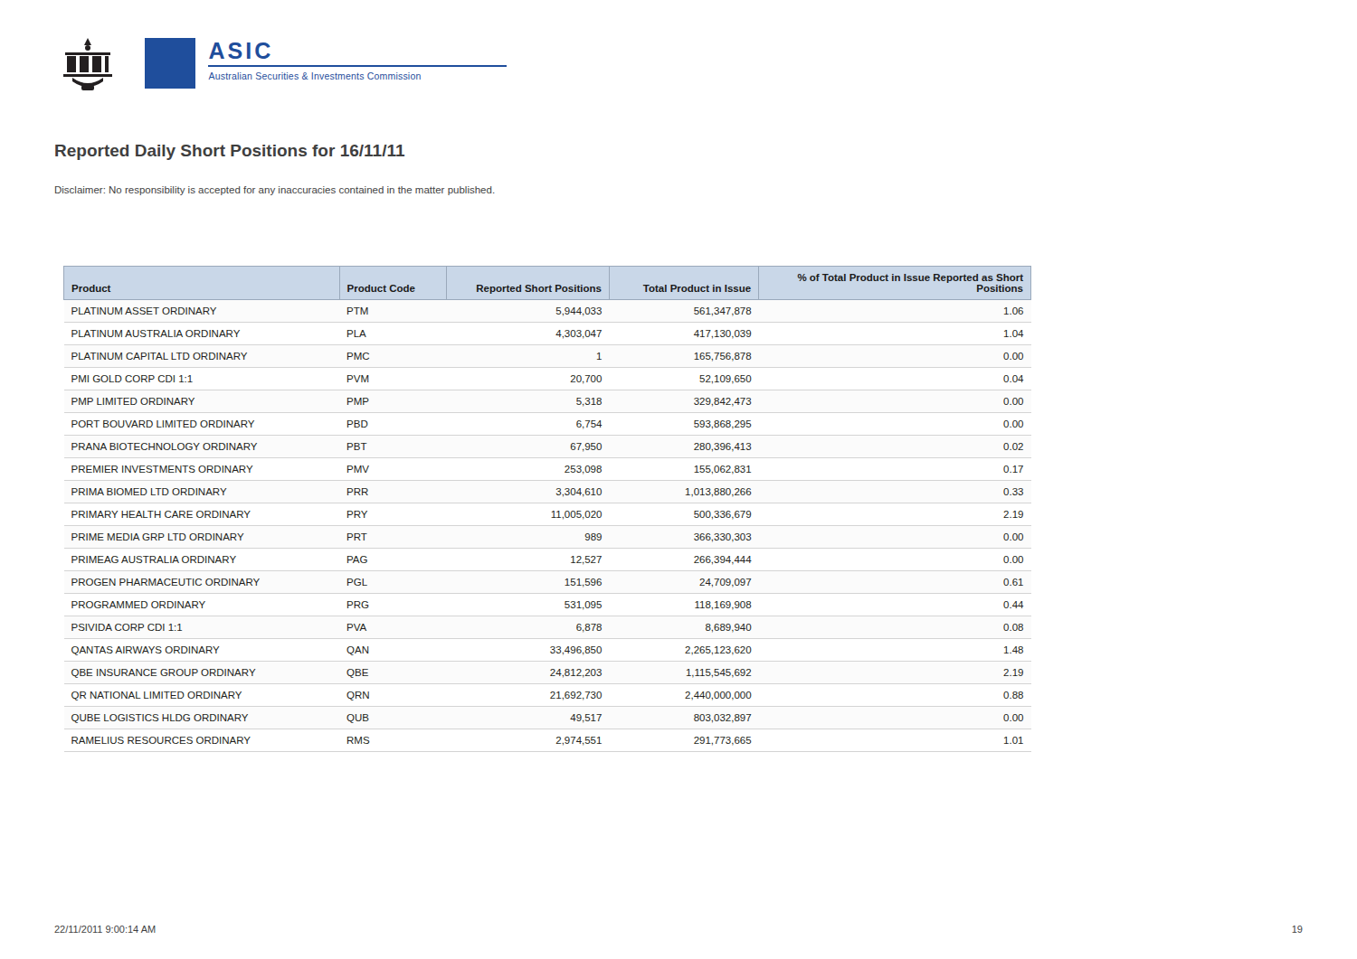ASIC
Australian Securities & Investments Commission
Reported Daily Short Positions for 16/11/11
Disclaimer: No responsibility is accepted for any inaccuracies contained in the matter published.
| Product | Product Code | Reported Short Positions | Total Product in Issue | % of Total Product in Issue Reported as Short Positions |
| --- | --- | --- | --- | --- |
| PLATINUM ASSET ORDINARY | PTM | 5,944,033 | 561,347,878 | 1.06 |
| PLATINUM AUSTRALIA ORDINARY | PLA | 4,303,047 | 417,130,039 | 1.04 |
| PLATINUM CAPITAL LTD ORDINARY | PMC | 1 | 165,756,878 | 0.00 |
| PMI GOLD CORP CDI 1:1 | PVM | 20,700 | 52,109,650 | 0.04 |
| PMP LIMITED ORDINARY | PMP | 5,318 | 329,842,473 | 0.00 |
| PORT BOUVARD LIMITED ORDINARY | PBD | 6,754 | 593,868,295 | 0.00 |
| PRANA BIOTECHNOLOGY ORDINARY | PBT | 67,950 | 280,396,413 | 0.02 |
| PREMIER INVESTMENTS ORDINARY | PMV | 253,098 | 155,062,831 | 0.17 |
| PRIMA BIOMED LTD ORDINARY | PRR | 3,304,610 | 1,013,880,266 | 0.33 |
| PRIMARY HEALTH CARE ORDINARY | PRY | 11,005,020 | 500,336,679 | 2.19 |
| PRIME MEDIA GRP LTD ORDINARY | PRT | 989 | 366,330,303 | 0.00 |
| PRIMEAG AUSTRALIA ORDINARY | PAG | 12,527 | 266,394,444 | 0.00 |
| PROGEN PHARMACEUTIC ORDINARY | PGL | 151,596 | 24,709,097 | 0.61 |
| PROGRAMMED ORDINARY | PRG | 531,095 | 118,169,908 | 0.44 |
| PSIVIDA CORP CDI 1:1 | PVA | 6,878 | 8,689,940 | 0.08 |
| QANTAS AIRWAYS ORDINARY | QAN | 33,496,850 | 2,265,123,620 | 1.48 |
| QBE INSURANCE GROUP ORDINARY | QBE | 24,812,203 | 1,115,545,692 | 2.19 |
| QR NATIONAL LIMITED ORDINARY | QRN | 21,692,730 | 2,440,000,000 | 0.88 |
| QUBE LOGISTICS HLDG ORDINARY | QUB | 49,517 | 803,032,897 | 0.00 |
| RAMELIUS RESOURCES ORDINARY | RMS | 2,974,551 | 291,773,665 | 1.01 |
22/11/2011 9:00:14 AM 19